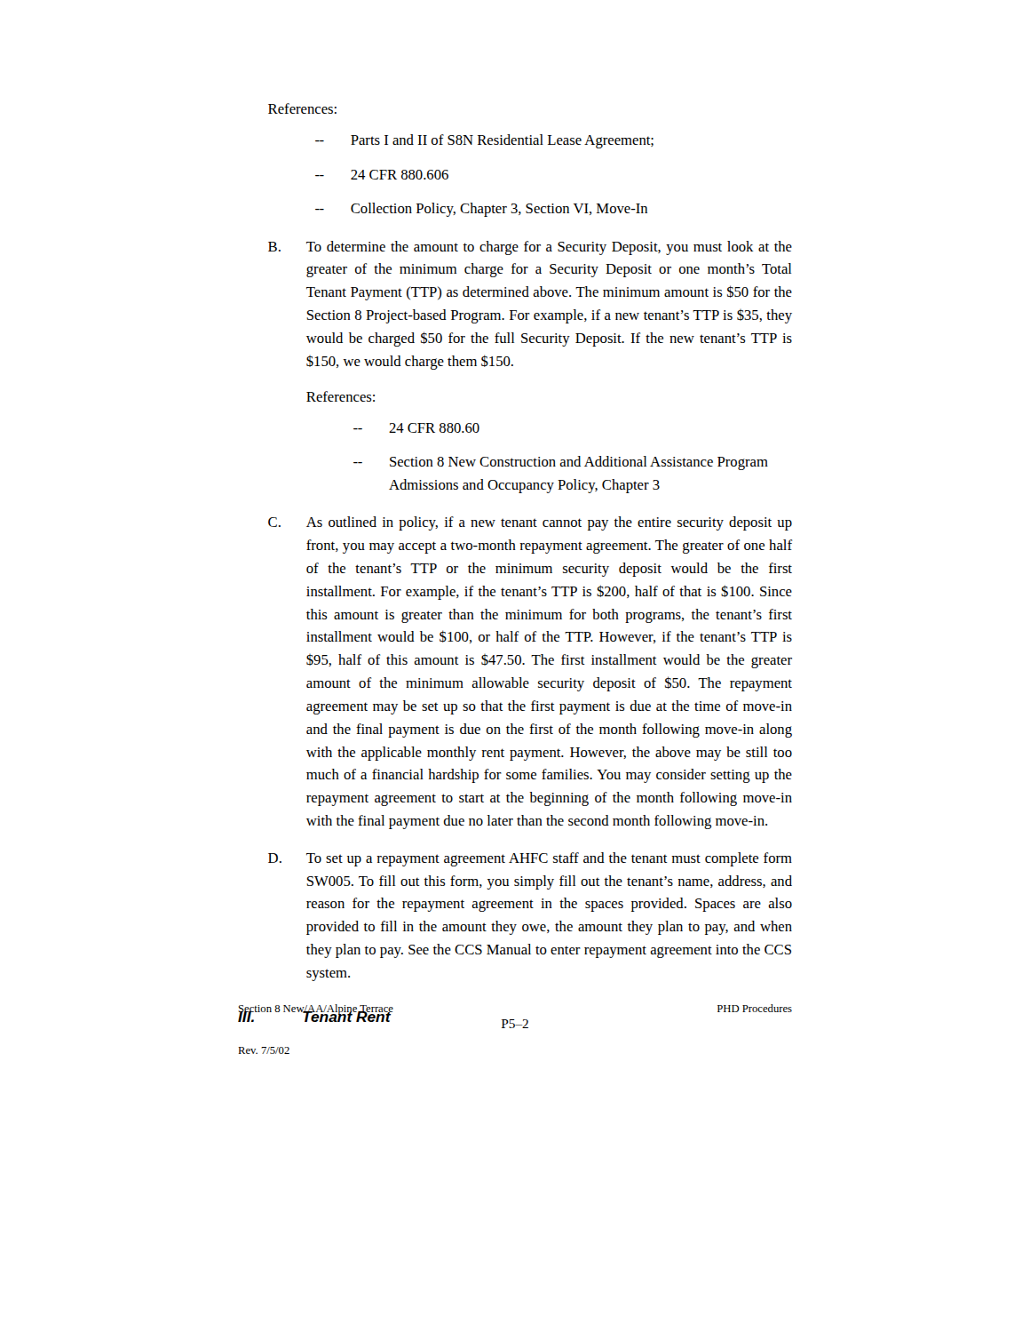References:
Parts I and II of S8N Residential Lease Agreement;
24 CFR 880.606
Collection Policy, Chapter 3, Section VI, Move-In
To determine the amount to charge for a Security Deposit, you must look at the greater of the minimum charge for a Security Deposit or one month’s Total Tenant Payment (TTP) as determined above. The minimum amount is $50 for the Section 8 Project-based Program. For example, if a new tenant’s TTP is $35, they would be charged $50 for the full Security Deposit. If the new tenant’s TTP is $150, we would charge them $150.
References:
24 CFR 880.60
Section 8 New Construction and Additional Assistance Program Admissions and Occupancy Policy, Chapter 3
As outlined in policy, if a new tenant cannot pay the entire security deposit up front, you may accept a two-month repayment agreement. The greater of one half of the tenant’s TTP or the minimum security deposit would be the first installment. For example, if the tenant’s TTP is $200, half of that is $100. Since this amount is greater than the minimum for both programs, the tenant’s first installment would be $100, or half of the TTP. However, if the tenant’s TTP is $95, half of this amount is $47.50. The first installment would be the greater amount of the minimum allowable security deposit of $50. The repayment agreement may be set up so that the first payment is due at the time of move-in and the final payment is due on the first of the month following move-in along with the applicable monthly rent payment. However, the above may be still too much of a financial hardship for some families. You may consider setting up the repayment agreement to start at the beginning of the month following move-in with the final payment due no later than the second month following move-in.
To set up a repayment agreement AHFC staff and the tenant must complete form SW005. To fill out this form, you simply fill out the tenant’s name, address, and reason for the repayment agreement in the spaces provided. Spaces are also provided to fill in the amount they owe, the amount they plan to pay, and when they plan to pay. See the CCS Manual to enter repayment agreement into the CCS system.
III. Tenant Rent
Section 8 New/AA/Alpine Terrace
PHD Procedures
P5–2
Rev. 7/5/02